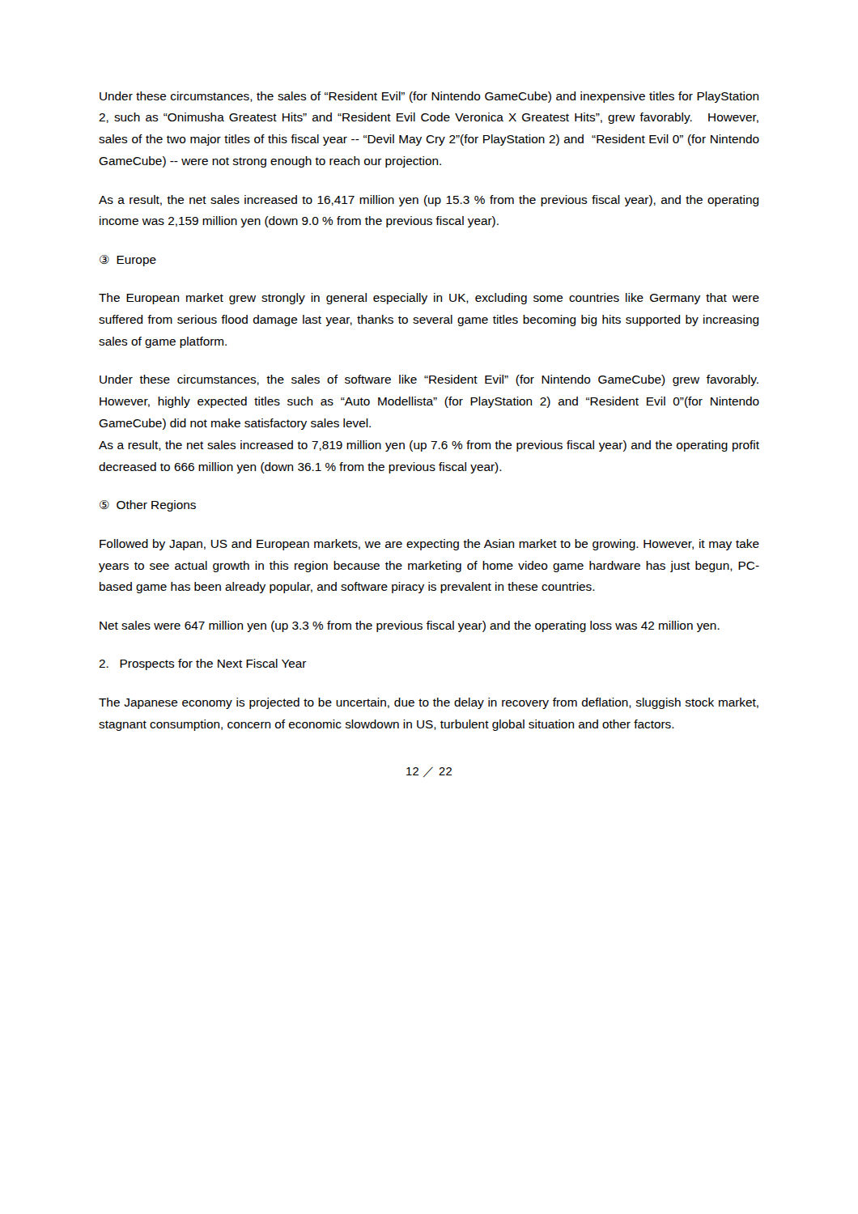Under these circumstances, the sales of “Resident Evil” (for Nintendo GameCube) and inexpensive titles for PlayStation 2, such as “Onimusha Greatest Hits” and “Resident Evil Code Veronica X Greatest Hits”, grew favorably. However, sales of the two major titles of this fiscal year -- “Devil May Cry 2”(for PlayStation 2) and “Resident Evil 0” (for Nintendo GameCube) -- were not strong enough to reach our projection.
As a result, the net sales increased to 16,417 million yen (up 15.3 % from the previous fiscal year), and the operating income was 2,159 million yen (down 9.0 % from the previous fiscal year).
③ Europe
The European market grew strongly in general especially in UK, excluding some countries like Germany that were suffered from serious flood damage last year, thanks to several game titles becoming big hits supported by increasing sales of game platform.
Under these circumstances, the sales of software like “Resident Evil” (for Nintendo GameCube) grew favorably. However, highly expected titles such as “Auto Modellista” (for PlayStation 2) and “Resident Evil 0”(for Nintendo GameCube) did not make satisfactory sales level.
As a result, the net sales increased to 7,819 million yen (up 7.6 % from the previous fiscal year) and the operating profit decreased to 666 million yen (down 36.1 % from the previous fiscal year).
⑤ Other Regions
Followed by Japan, US and European markets, we are expecting the Asian market to be growing. However, it may take years to see actual growth in this region because the marketing of home video game hardware has just begun, PC-based game has been already popular, and software piracy is prevalent in these countries.
Net sales were 647 million yen (up 3.3 % from the previous fiscal year) and the operating loss was 42 million yen.
2. Prospects for the Next Fiscal Year
The Japanese economy is projected to be uncertain, due to the delay in recovery from deflation, sluggish stock market, stagnant consumption, concern of economic slowdown in US, turbulent global situation and other factors.
12 ／ 22